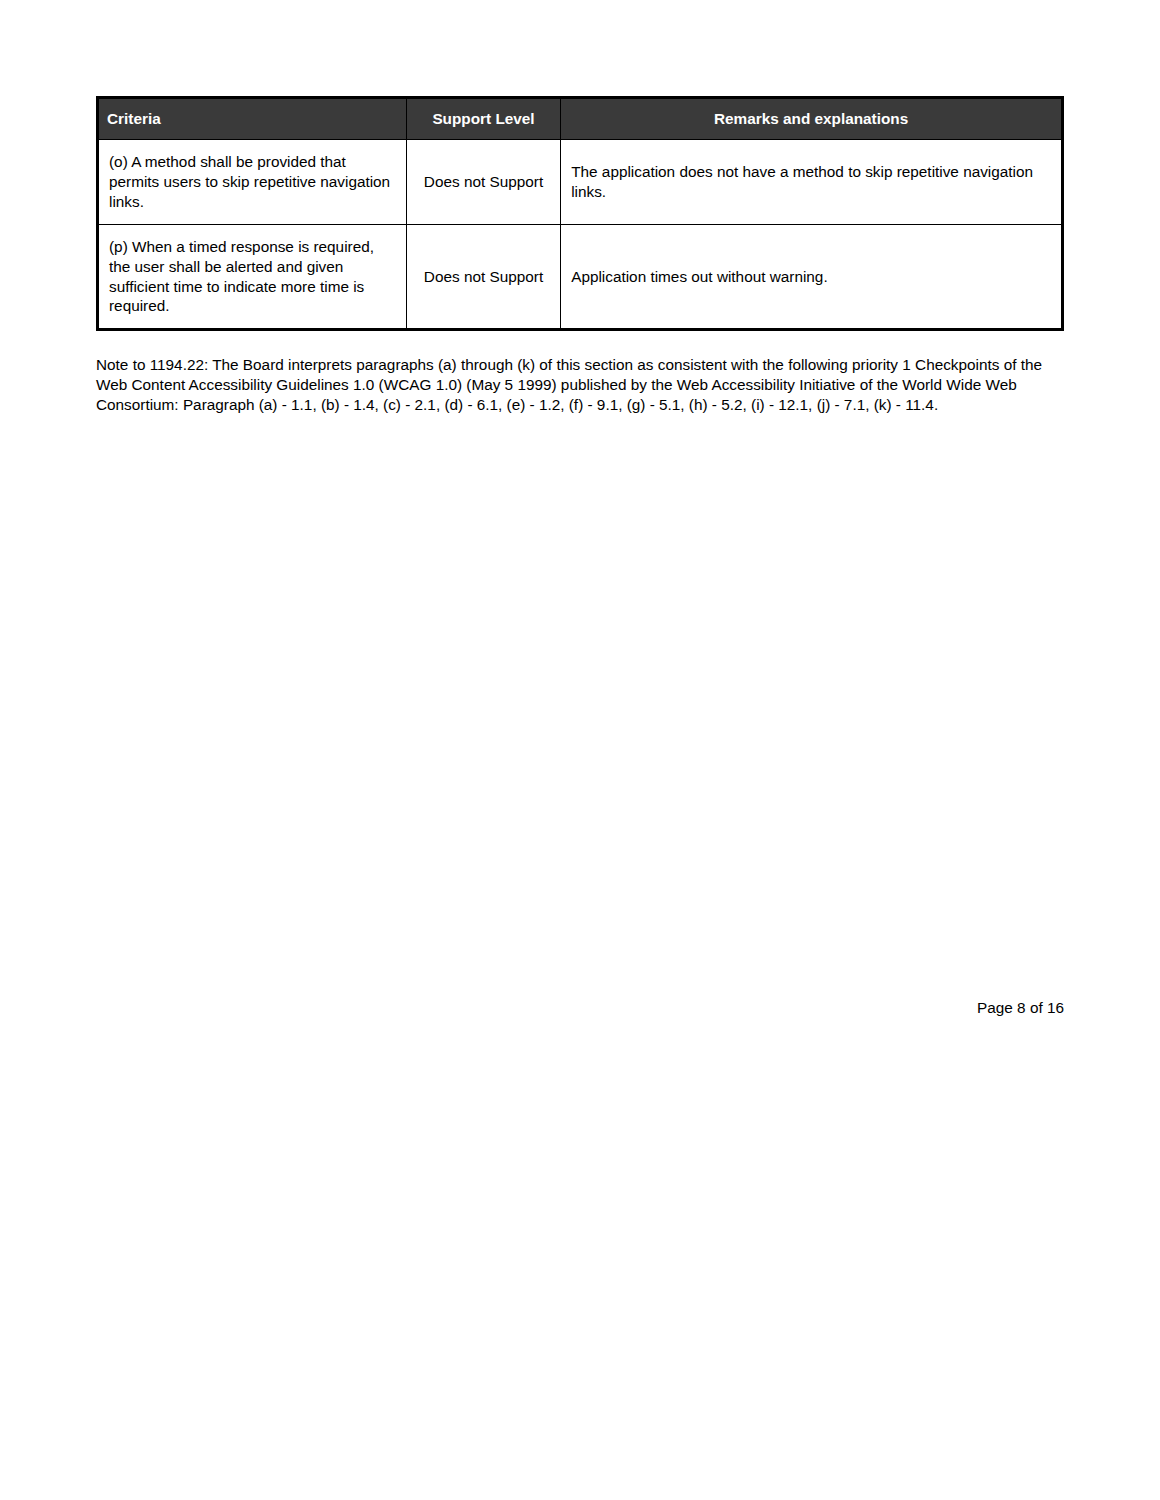| Criteria | Support Level | Remarks and explanations |
| --- | --- | --- |
| (o) A method shall be provided that permits users to skip repetitive navigation links. | Does not Support | The application does not have a method to skip repetitive navigation links. |
| (p) When a timed response is required, the user shall be alerted and given sufficient time to indicate more time is required. | Does not Support | Application times out without warning. |
Note to 1194.22: The Board interprets paragraphs (a) through (k) of this section as consistent with the following priority 1 Checkpoints of the Web Content Accessibility Guidelines 1.0 (WCAG 1.0) (May 5 1999) published by the Web Accessibility Initiative of the World Wide Web Consortium: Paragraph (a) - 1.1, (b) - 1.4, (c) - 2.1, (d) - 6.1, (e) - 1.2, (f) - 9.1, (g) - 5.1, (h) - 5.2, (i) - 12.1, (j) - 7.1, (k) - 11.4.
Page 8 of 16